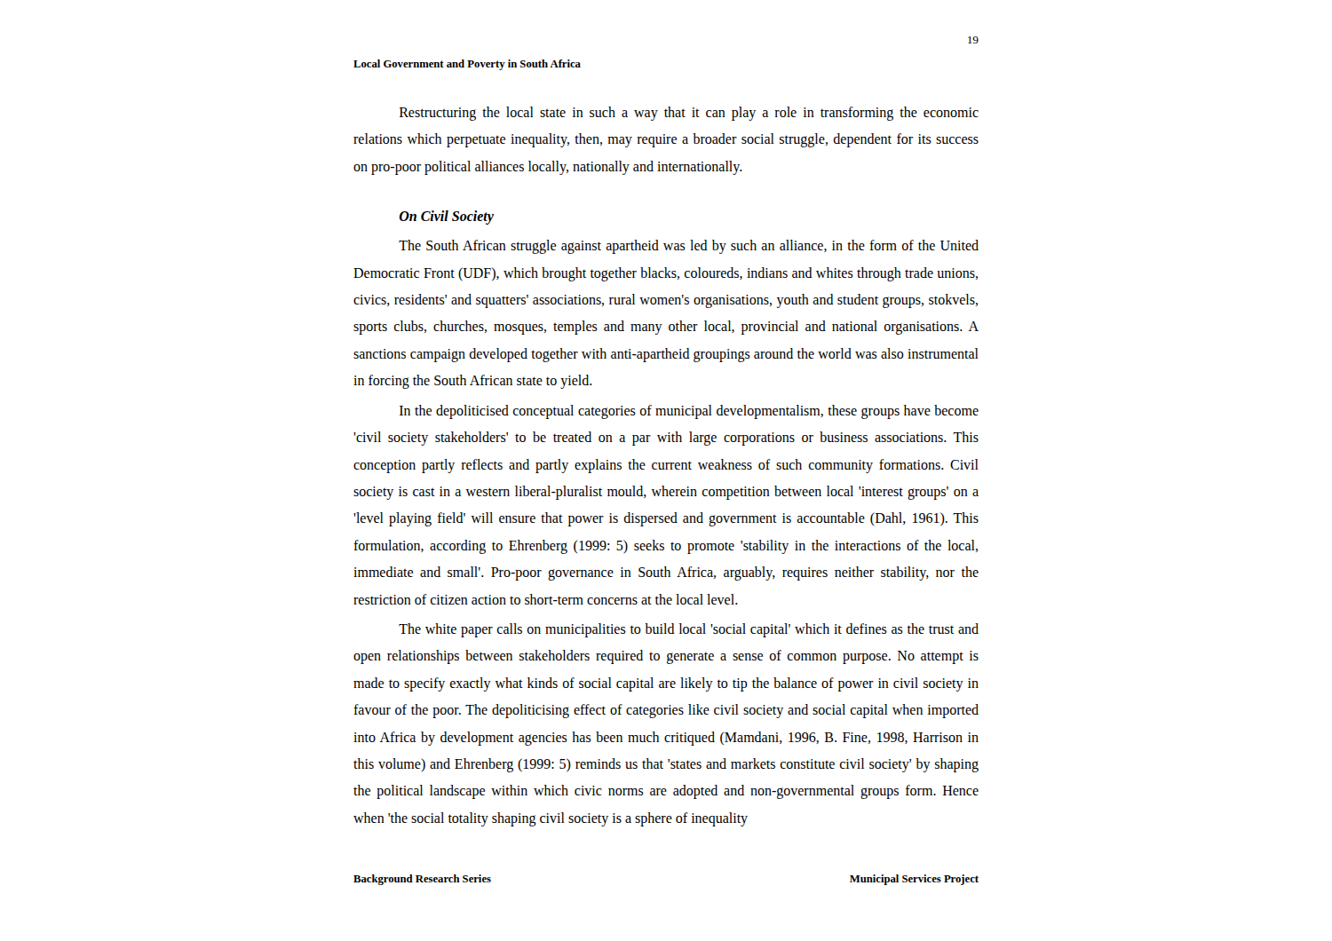19
Local Government and Poverty in South Africa
Restructuring the local state in such a way that it can play a role in transforming the economic relations which perpetuate inequality, then, may require a broader social struggle, dependent for its success on pro-poor political alliances locally, nationally and internationally.
On Civil Society
The South African struggle against apartheid was led by such an alliance, in the form of the United Democratic Front (UDF), which brought together blacks, coloureds, indians and whites through trade unions, civics, residents' and squatters' associations, rural women's organisations, youth and student groups, stokvels, sports clubs, churches, mosques, temples and many other local, provincial and national organisations. A sanctions campaign developed together with anti-apartheid groupings around the world was also instrumental in forcing the South African state to yield.
In the depoliticised conceptual categories of municipal developmentalism, these groups have become 'civil society stakeholders' to be treated on a par with large corporations or business associations. This conception partly reflects and partly explains the current weakness of such community formations. Civil society is cast in a western liberal-pluralist mould, wherein competition between local 'interest groups' on a 'level playing field' will ensure that power is dispersed and government is accountable (Dahl, 1961). This formulation, according to Ehrenberg (1999: 5) seeks to promote 'stability in the interactions of the local, immediate and small'. Pro-poor governance in South Africa, arguably, requires neither stability, nor the restriction of citizen action to short-term concerns at the local level.
The white paper calls on municipalities to build local 'social capital' which it defines as the trust and open relationships between stakeholders required to generate a sense of common purpose. No attempt is made to specify exactly what kinds of social capital are likely to tip the balance of power in civil society in favour of the poor. The depoliticising effect of categories like civil society and social capital when imported into Africa by development agencies has been much critiqued (Mamdani, 1996, B. Fine, 1998, Harrison in this volume) and Ehrenberg (1999: 5) reminds us that 'states and markets constitute civil society' by shaping the political landscape within which civic norms are adopted and non-governmental groups form. Hence when 'the social totality shaping civil society is a sphere of inequality
Background Research Series Municipal Services Project